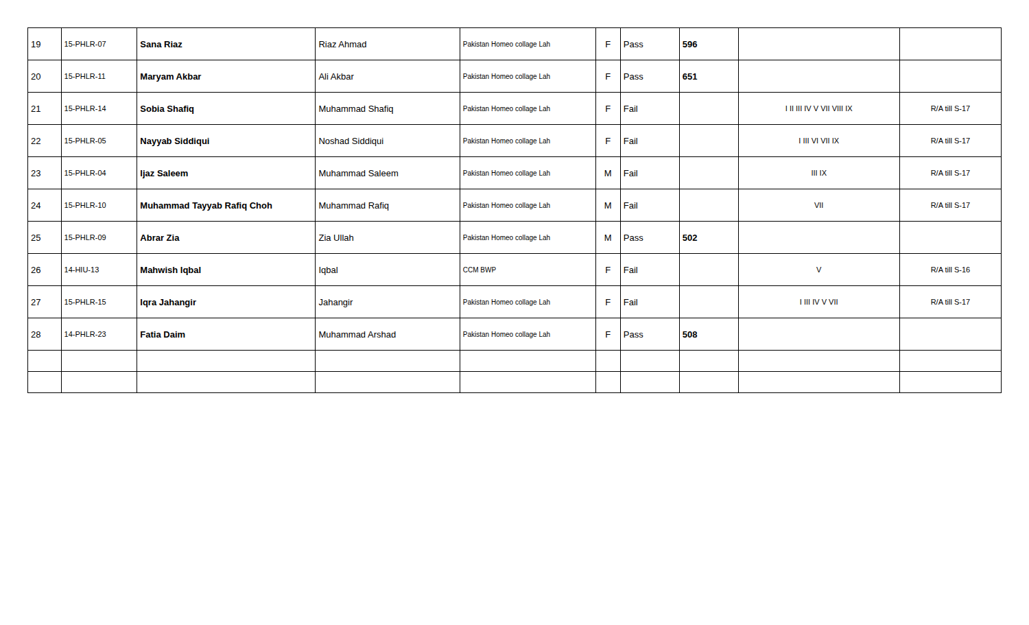| 19 | 15-PHLR-07 | Sana Riaz | Riaz Ahmad | Pakistan Homeo collage Lah | F | Pass | 596 | | |
| 20 | 15-PHLR-11 | Maryam Akbar | Ali Akbar | Pakistan Homeo collage Lah | F | Pass | 651 | | |
| 21 | 15-PHLR-14 | Sobia Shafiq | Muhammad Shafiq | Pakistan Homeo collage Lah | F | Fail | | I II III IV V VII VIII IX | R/A till S-17 |
| 22 | 15-PHLR-05 | Nayyab Siddiqui | Noshad Siddiqui | Pakistan Homeo collage Lah | F | Fail | | I III VI VII IX | R/A till S-17 |
| 23 | 15-PHLR-04 | Ijaz Saleem | Muhammad Saleem | Pakistan Homeo collage Lah | M | Fail | | III IX | R/A till S-17 |
| 24 | 15-PHLR-10 | Muhammad Tayyab Rafiq Choh | Muhammad Rafiq | Pakistan Homeo collage Lah | M | Fail | | VII | R/A till S-17 |
| 25 | 15-PHLR-09 | Abrar Zia | Zia Ullah | Pakistan Homeo collage Lah | M | Pass | 502 | | |
| 26 | 14-HIU-13 | Mahwish Iqbal | Iqbal | CCM BWP | F | Fail | | V | R/A till S-16 |
| 27 | 15-PHLR-15 | Iqra Jahangir | Jahangir | Pakistan Homeo collage Lah | F | Fail | | I III IV V VII | R/A till S-17 |
| 28 | 14-PHLR-23 | Fatia Daim | Muhammad Arshad | Pakistan Homeo collage Lah | F | Pass | 508 | | |